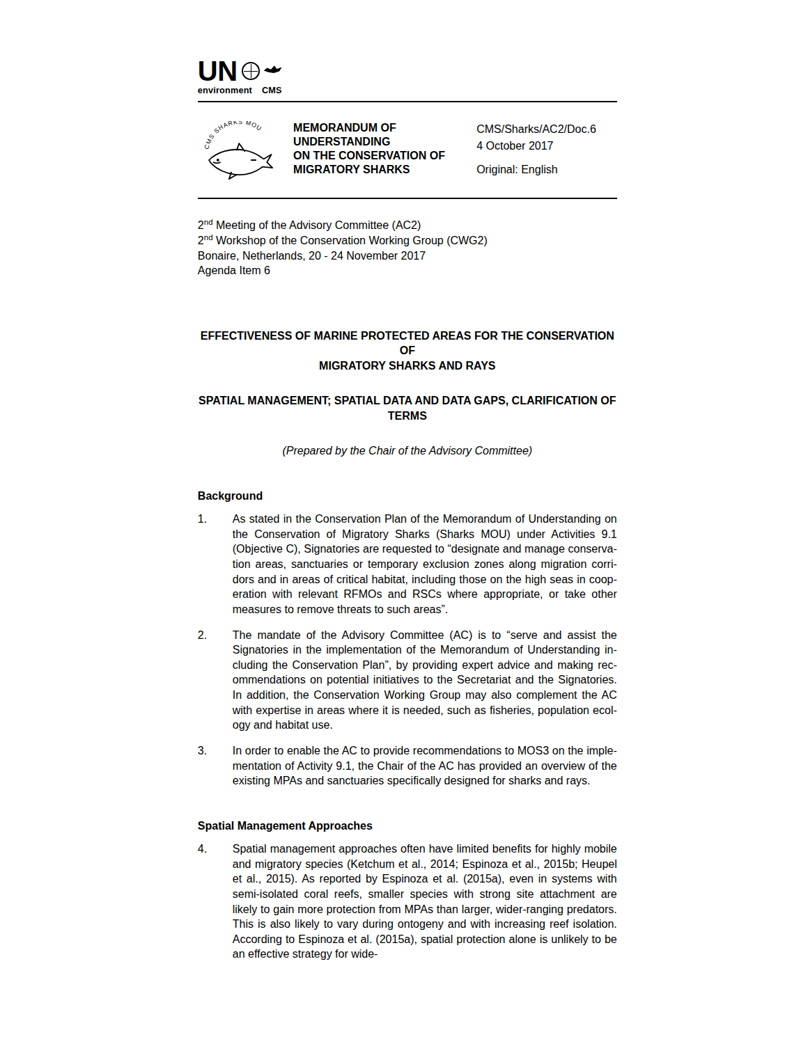UN
environmentCMS
CMS SHARKS MOU
MEMORANDUM OF UNDERSTANDING
ON THE CONSERVATION OF
MIGRATORY SHARKS
CMS/Sharks/AC2/Doc.6
4 October 2017
Original: English
2nd Meeting of the Advisory Committee (AC2)
2nd Workshop of the Conservation Working Group (CWG2)
Bonaire, Netherlands, 20 - 24 November 2017
Agenda Item 6
EFFECTIVENESS OF MARINE PROTECTED AREAS FOR THE CONSERVATION OF
MIGRATORY SHARKS AND RAYS
SPATIAL MANAGEMENT; SPATIAL DATA AND DATA GAPS, CLARIFICATION OF TERMS
(Prepared by the Chair of the Advisory Committee)
Background
1.
As stated in the Conservation Plan of the Memorandum of Understanding on the Conservation of Migratory Sharks (Sharks MOU) under Activities 9.1 (Objective C), Signatories are requested to “designate and manage conservation areas, sanctuaries or temporary exclusion zones along migration corridors and in areas of critical habitat, including those on the high seas in cooperation with relevant RFMOs and RSCs where appropriate, or take other measures to remove threats to such areas”.
2.
The mandate of the Advisory Committee (AC) is to “serve and assist the Signatories in the implementation of the Memorandum of Understanding including the Conservation Plan”, by providing expert advice and making recommendations on potential initiatives to the Secretariat and the Signatories. In addition, the Conservation Working Group may also complement the AC with expertise in areas where it is needed, such as fisheries, population ecology and habitat use.
3.
In order to enable the AC to provide recommendations to MOS3 on the implementation of Activity 9.1, the Chair of the AC has provided an overview of the existing MPAs and sanctuaries specifically designed for sharks and rays.
Spatial Management Approaches
4.
Spatial management approaches often have limited benefits for highly mobile and migratory species (Ketchum et al., 2014; Espinoza et al., 2015b; Heupel et al., 2015). As reported by Espinoza et al. (2015a), even in systems with semi-isolated coral reefs, smaller species with strong site attachment are likely to gain more protection from MPAs than larger, wider-ranging predators. This is also likely to vary during ontogeny and with increasing reef isolation. According to Espinoza et al. (2015a), spatial protection alone is unlikely to be an effective strategy for wide-